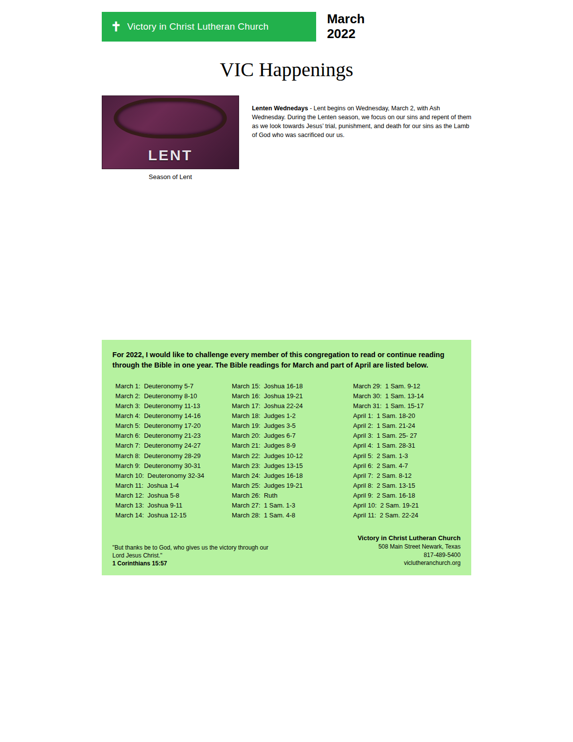✝ Victory in Christ Lutheran Church
March 2022
VIC Happenings
LENT
Season of Lent
Lenten Wednedays - Lent begins on Wednesday, March 2, with Ash Wednesday. During the Lenten season, we focus on our sins and repent of them as we look towards Jesus’ trial, punishment, and death for our sins as the Lamb of God who was sacrificed our us.
For 2022, I would like to challenge every member of this congregation to read or continue reading through the Bible in one year. The Bible readings for March and part of April are listed below.
March 1: Deuteronomy 5-7
March 2: Deuteronomy 8-10
March 3: Deuteronomy 11-13
March 4: Deuteronomy 14-16
March 5: Deuteronomy 17-20
March 6: Deuteronomy 21-23
March 7: Deuteronomy 24-27
March 8: Deuteronomy 28-29
March 9: Deuteronomy 30-31
March 10: Deuteronomy 32-34
March 11: Joshua 1-4
March 12: Joshua 5-8
March 13: Joshua 9-11
March 14: Joshua 12-15
March 15: Joshua 16-18
March 16: Joshua 19-21
March 17: Joshua 22-24
March 18: Judges 1-2
March 19: Judges 3-5
March 20: Judges 6-7
March 21: Judges 8-9
March 22: Judges 10-12
March 23: Judges 13-15
March 24: Judges 16-18
March 25: Judges 19-21
March 26: Ruth
March 27: 1 Sam. 1-3
March 28: 1 Sam. 4-8
March 29: 1 Sam. 9-12
March 30: 1 Sam. 13-14
March 31: 1 Sam. 15-17
April 1: 1 Sam. 18-20
April 2: 1 Sam. 21-24
April 3: 1 Sam. 25- 27
April 4: 1 Sam. 28-31
April 5: 2 Sam. 1-3
April 6: 2 Sam. 4-7
April 7: 2 Sam. 8-12
April 8: 2 Sam. 13-15
April 9: 2 Sam. 16-18
April 10: 2 Sam. 19-21
April 11: 2 Sam. 22-24
"But thanks be to God, who gives us the victory through our Lord Jesus Christ."
1 Corinthians 15:57
Victory in Christ Lutheran Church
508 Main Street Newark, Texas
817-489-5400
viclutheranchurch.org